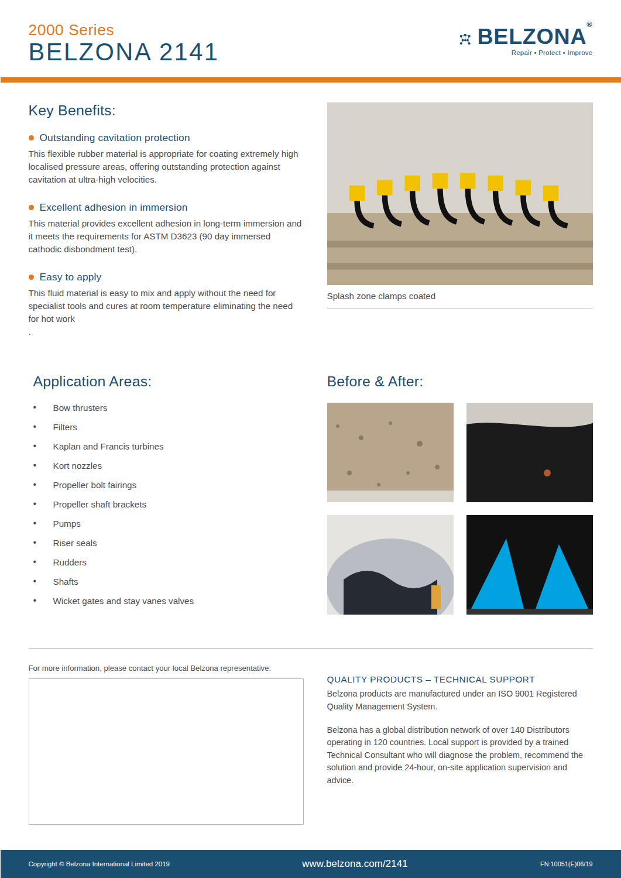2000 Series
BELZONA 2141
BELZONA®
Repair • Protect • Improve
Key Benefits:
Outstanding cavitation protection
This flexible rubber material is appropriate for coating extremely high localised pressure areas, offering outstanding protection against cavitation at ultra-high velocities.
Excellent adhesion in immersion
This material provides excellent adhesion in long-term immersion and it meets the requirements for ASTM D3623 (90 day immersed cathodic disbondment test).
Easy to apply
This fluid material is easy to mix and apply without the need for specialist tools and cures at room temperature eliminating the need for hot work
.
Splash zone clamps coated
Application Areas:
Bow thrusters
Filters
Kaplan and Francis turbines
Kort nozzles
Propeller bolt fairings
Propeller shaft brackets
Pumps
Riser seals
Rudders
Shafts
Wicket gates and stay vanes valves
Before & After:
For more information, please contact your local Belzona representative:
Quality Products – Technical Support
Belzona products are manufactured under an ISO 9001 Registered Quality Management System.
Belzona has a global distribution network of over 140 Distributors operating in 120 countries. Local support is provided by a trained Technical Consultant who will diagnose the problem, recommend the solution and provide 24-hour, on-site application supervision and advice.
Copyright © Belzona International Limited 2019
www.belzona.com/2141
FN:10051(E)06/19